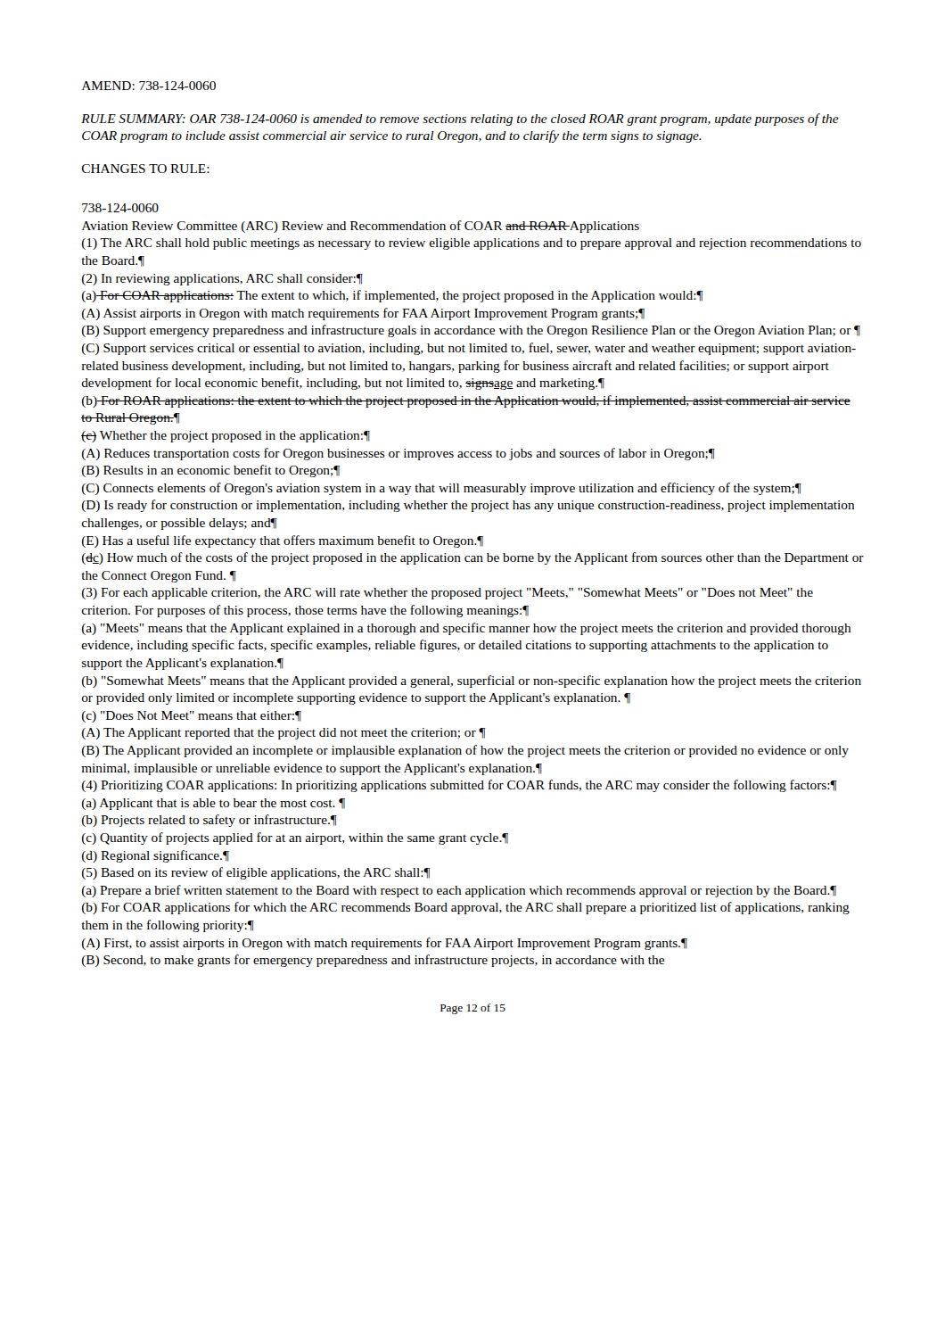AMEND: 738-124-0060
RULE SUMMARY: OAR 738-124-0060 is amended to remove sections relating to the closed ROAR grant program, update purposes of the COAR program to include assist commercial air service to rural Oregon, and to clarify the term signs to signage.
CHANGES TO RULE:
738-124-0060
Aviation Review Committee (ARC) Review and Recommendation of COAR and ROAR Applications
(1) The ARC shall hold public meetings as necessary to review eligible applications and to prepare approval and rejection recommendations to the Board.¶
(2) In reviewing applications, ARC shall consider:¶
(a) For COAR applications: The extent to which, if implemented, the project proposed in the Application would:¶
(A) Assist airports in Oregon with match requirements for FAA Airport Improvement Program grants;¶
(B) Support emergency preparedness and infrastructure goals in accordance with the Oregon Resilience Plan or the Oregon Aviation Plan; or ¶
(C) Support services critical or essential to aviation, including, but not limited to, fuel, sewer, water and weather equipment; support aviation-related business development, including, but not limited to, hangars, parking for business aircraft and related facilities; or support airport development for local economic benefit, including, but not limited to, signsage and marketing.¶
(b) For ROAR applications: the extent to which the project proposed in the Application would, if implemented, assist commercial air service to Rural Oregon.¶
(c) Whether the project proposed in the application:¶
(A) Reduces transportation costs for Oregon businesses or improves access to jobs and sources of labor in Oregon;¶
(B) Results in an economic benefit to Oregon;¶
(C) Connects elements of Oregon's aviation system in a way that will measurably improve utilization and efficiency of the system;¶
(D) Is ready for construction or implementation, including whether the project has any unique construction-readiness, project implementation challenges, or possible delays; and¶
(E) Has a useful life expectancy that offers maximum benefit to Oregon.¶
(dc) How much of the costs of the project proposed in the application can be borne by the Applicant from sources other than the Department or the Connect Oregon Fund. ¶
(3) For each applicable criterion, the ARC will rate whether the proposed project "Meets," "Somewhat Meets" or "Does not Meet" the criterion. For purposes of this process, those terms have the following meanings:¶
(a) "Meets" means that the Applicant explained in a thorough and specific manner how the project meets the criterion and provided thorough evidence, including specific facts, specific examples, reliable figures, or detailed citations to supporting attachments to the application to support the Applicant's explanation.¶
(b) "Somewhat Meets" means that the Applicant provided a general, superficial or non-specific explanation how the project meets the criterion or provided only limited or incomplete supporting evidence to support the Applicant's explanation. ¶
(c) "Does Not Meet" means that either:¶
(A) The Applicant reported that the project did not meet the criterion; or ¶
(B) The Applicant provided an incomplete or implausible explanation of how the project meets the criterion or provided no evidence or only minimal, implausible or unreliable evidence to support the Applicant's explanation.¶
(4) Prioritizing COAR applications: In prioritizing applications submitted for COAR funds, the ARC may consider the following factors:¶
(a) Applicant that is able to bear the most cost. ¶
(b) Projects related to safety or infrastructure.¶
(c) Quantity of projects applied for at an airport, within the same grant cycle.¶
(d) Regional significance.¶
(5) Based on its review of eligible applications, the ARC shall:¶
(a) Prepare a brief written statement to the Board with respect to each application which recommends approval or rejection by the Board.¶
(b) For COAR applications for which the ARC recommends Board approval, the ARC shall prepare a prioritized list of applications, ranking them in the following priority:¶
(A) First, to assist airports in Oregon with match requirements for FAA Airport Improvement Program grants.¶
(B) Second, to make grants for emergency preparedness and infrastructure projects, in accordance with the
Page 12 of 15